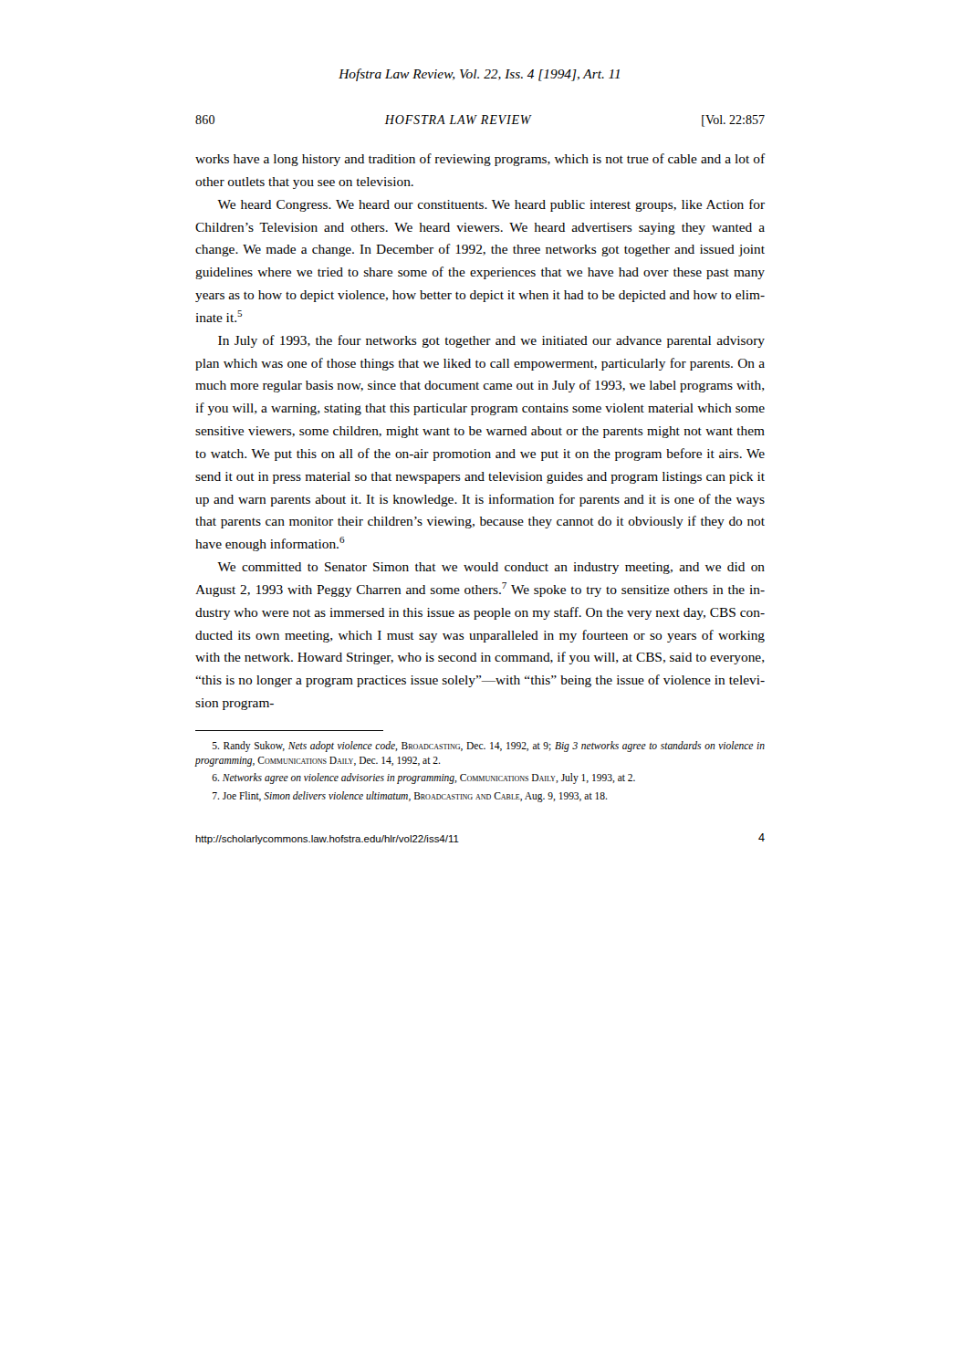Hofstra Law Review, Vol. 22, Iss. 4 [1994], Art. 11
860 HOFSTRA LAW REVIEW [Vol. 22:857
works have a long history and tradition of reviewing programs, which is not true of cable and a lot of other outlets that you see on television.
We heard Congress. We heard our constituents. We heard public interest groups, like Action for Children’s Television and others. We heard viewers. We heard advertisers saying they wanted a change. We made a change. In December of 1992, the three networks got together and issued joint guidelines where we tried to share some of the experiences that we have had over these past many years as to how to depict violence, how better to depict it when it had to be depicted and how to eliminate it.5
In July of 1993, the four networks got together and we initiated our advance parental advisory plan which was one of those things that we liked to call empowerment, particularly for parents. On a much more regular basis now, since that document came out in July of 1993, we label programs with, if you will, a warning, stating that this particular program contains some violent material which some sensitive viewers, some children, might want to be warned about or the parents might not want them to watch. We put this on all of the on-air promotion and we put it on the program before it airs. We send it out in press material so that newspapers and television guides and program listings can pick it up and warn parents about it. It is knowledge. It is information for parents and it is one of the ways that parents can monitor their children’s viewing, because they cannot do it obviously if they do not have enough information.6
We committed to Senator Simon that we would conduct an industry meeting, and we did on August 2, 1993 with Peggy Charren and some others.7 We spoke to try to sensitize others in the industry who were not as immersed in this issue as people on my staff. On the very next day, CBS conducted its own meeting, which I must say was unparalleled in my fourteen or so years of working with the network. Howard Stringer, who is second in command, if you will, at CBS, said to everyone, “this is no longer a program practices issue solely”—with “this” being the issue of violence in television program-
5. Randy Sukow, Nets adopt violence code, Broadcasting, Dec. 14, 1992, at 9; Big 3 networks agree to standards on violence in programming, Communications Daily, Dec. 14, 1992, at 2.
6. Networks agree on violence advisories in programming, Communications Daily, July 1, 1993, at 2.
7. Joe Flint, Simon delivers violence ultimatum, Broadcasting and Cable, Aug. 9, 1993, at 18.
http://scholarlycommons.law.hofstra.edu/hlr/vol22/iss4/11 4